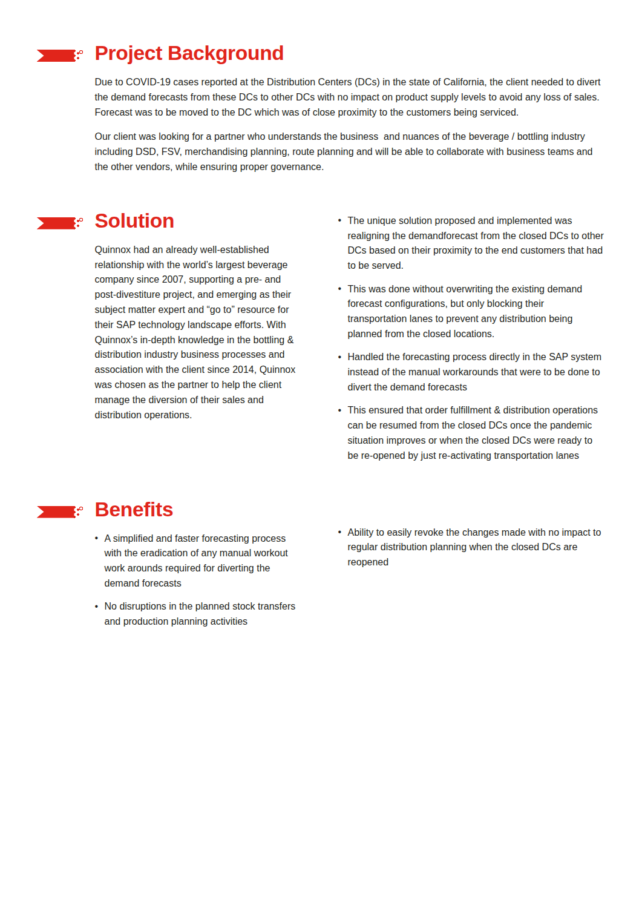Project Background
Due to COVID-19 cases reported at the Distribution Centers (DCs) in the state of California, the client needed to divert the demand forecasts from these DCs to other DCs with no impact on product supply levels to avoid any loss of sales. Forecast was to be moved to the DC which was of close proximity to the customers being serviced.
Our client was looking for a partner who understands the business and nuances of the beverage / bottling industry including DSD, FSV, merchandising planning, route planning and will be able to collaborate with business teams and the other vendors, while ensuring proper governance.
Solution
Quinnox had an already well-established relationship with the world’s largest beverage company since 2007, supporting a pre- and post-divestiture project, and emerging as their subject matter expert and “go to” resource for their SAP technology landscape efforts. With Quinnox’s in-depth knowledge in the bottling & distribution industry business processes and association with the client since 2014, Quinnox was chosen as the partner to help the client manage the diversion of their sales and distribution operations.
The unique solution proposed and implemented was realigning the demandforecast from the closed DCs to other DCs based on their proximity to the end customers that had to be served.
This was done without overwriting the existing demand forecast configurations, but only blocking their transportation lanes to prevent any distribution being planned from the closed locations.
Handled the forecasting process directly in the SAP system instead of the manual workarounds that were to be done to divert the demand forecasts
This ensured that order fulfillment & distribution operations can be resumed from the closed DCs once the pandemic situation improves or when the closed DCs were ready to be re-opened by just re-activating transportation lanes
Benefits
A simplified and faster forecasting process with the eradication of any manual workout work arounds required for diverting the demand forecasts
No disruptions in the planned stock transfers and production planning activities
Ability to easily revoke the changes made with no impact to regular distribution planning when the closed DCs are reopened